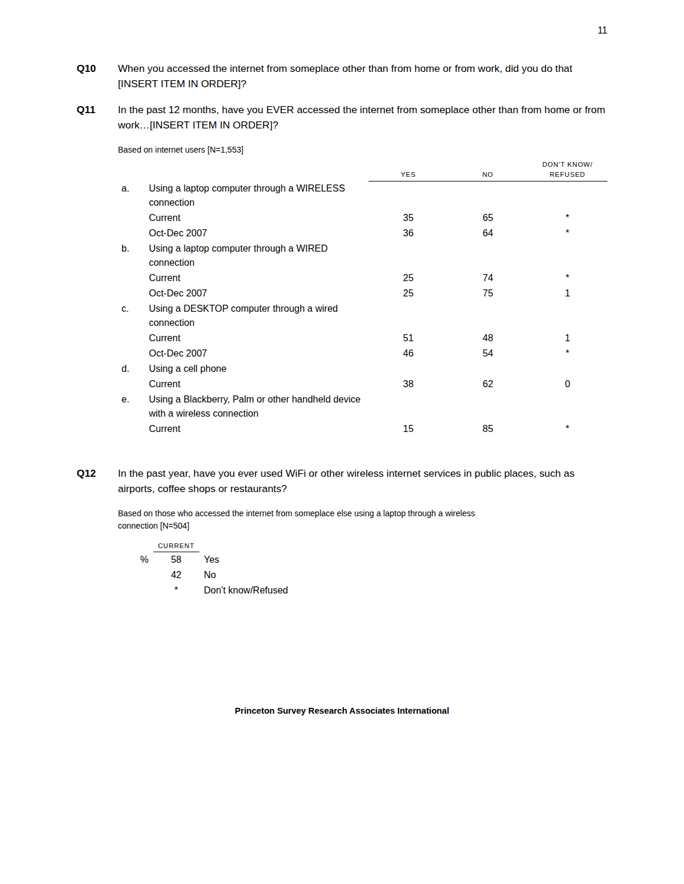11
Q10
When you accessed the internet from someplace other than from home or from work, did you do that [INSERT ITEM IN ORDER]?
Q11
In the past 12 months, have you EVER accessed the internet from someplace other than from home or from work…[INSERT ITEM IN ORDER]?
Based on internet users [N=1,553]
| | | YES | NO | DON'T KNOW/ REFUSED |
| --- | --- | --- | --- | --- |
| a. | Using a laptop computer through a WIRELESS connection | | | |
| | Current | 35 | 65 | * |
| | Oct-Dec 2007 | 36 | 64 | * |
| b. | Using a laptop computer through a WIRED connection | | | |
| | Current | 25 | 74 | * |
| | Oct-Dec 2007 | 25 | 75 | 1 |
| c. | Using a DESKTOP computer through a wired connection | | | |
| | Current | 51 | 48 | 1 |
| | Oct-Dec 2007 | 46 | 54 | * |
| d. | Using a cell phone | | | |
| | Current | 38 | 62 | 0 |
| e. | Using a Blackberry, Palm or other handheld device with a wireless connection | | | |
| | Current | 15 | 85 | * |
Q12
In the past year, have you ever used WiFi or other wireless internet services in public places, such as airports, coffee shops or restaurants?
Based on those who accessed the internet from someplace else using a laptop through a wireless connection [N=504]
| | CURRENT | |
| % | 58 | Yes |
| | 42 | No |
| | * | Don't know/Refused |
Princeton Survey Research Associates International